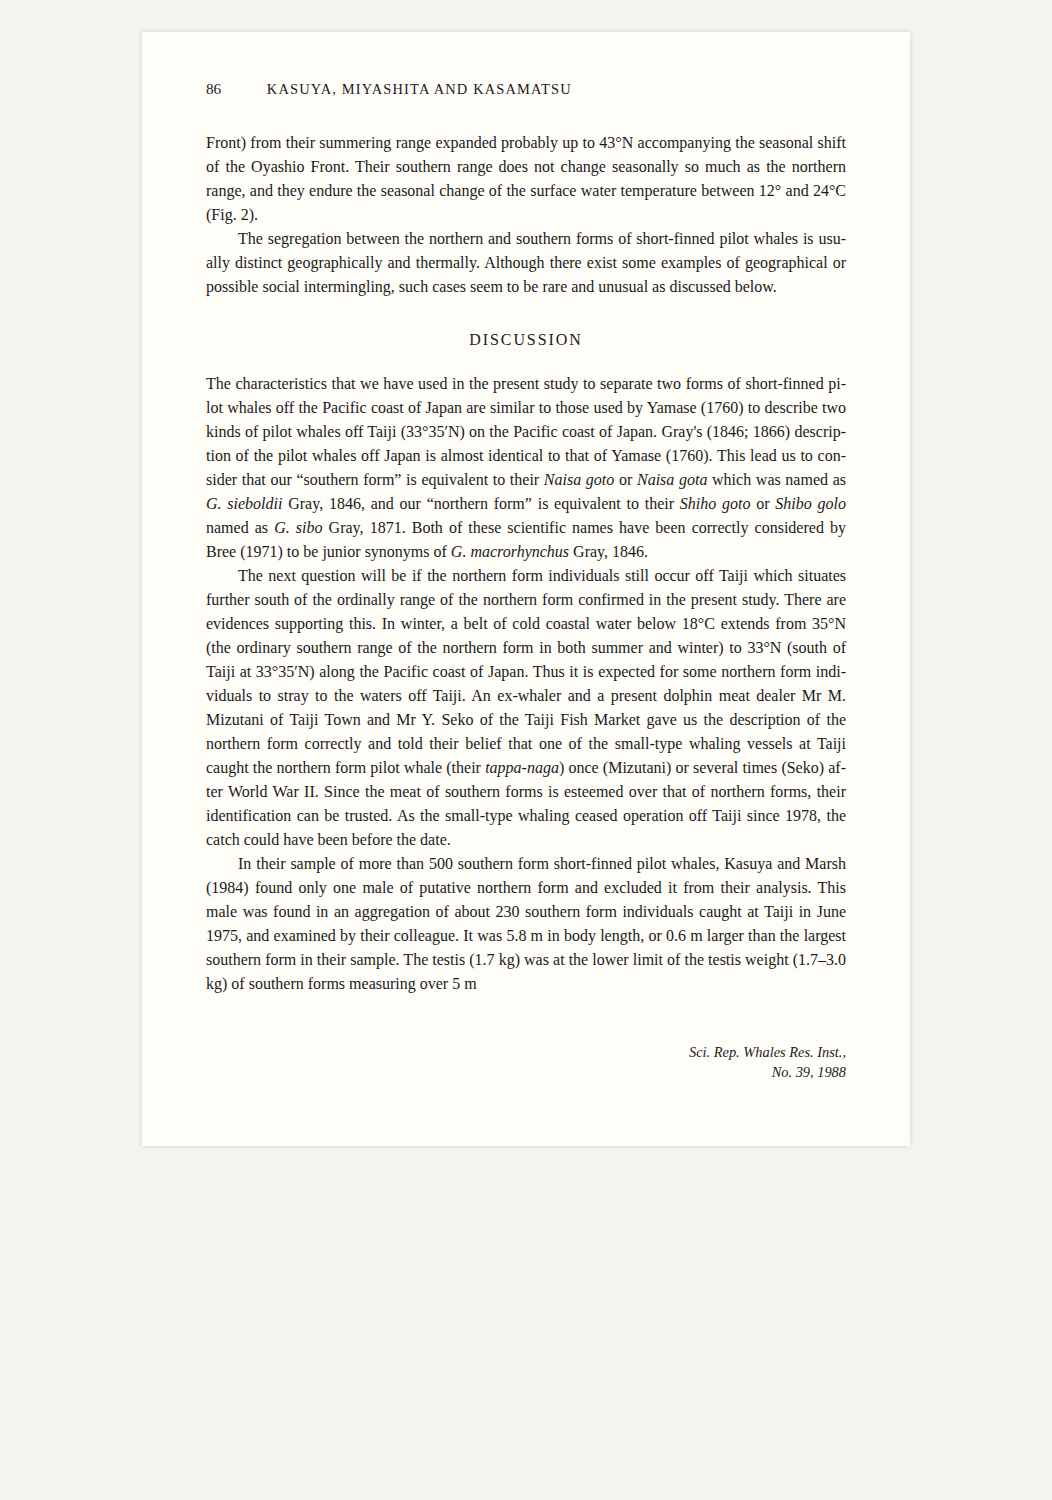86 Kasuya, Miyashita and Kasamatsu
Front) from their summering range expanded probably up to 43°N accompanying the seasonal shift of the Oyashio Front. Their southern range does not change seasonally so much as the northern range, and they endure the seasonal change of the surface water temperature between 12° and 24°C (Fig. 2).
The segregation between the northern and southern forms of short-finned pilot whales is usually distinct geographically and thermally. Although there exist some examples of geographical or possible social intermingling, such cases seem to be rare and unusual as discussed below.
Discussion
The characteristics that we have used in the present study to separate two forms of short-finned pilot whales off the Pacific coast of Japan are similar to those used by Yamase (1760) to describe two kinds of pilot whales off Taiji (33°35′N) on the Pacific coast of Japan. Gray's (1846; 1866) description of the pilot whales off Japan is almost identical to that of Yamase (1760). This lead us to consider that our “southern form” is equivalent to their Naisa goto or Naisa gota which was named as G. sieboldii Gray, 1846, and our “northern form” is equivalent to their Shiho goto or Shibo golo named as G. sibo Gray, 1871. Both of these scientific names have been correctly considered by Bree (1971) to be junior synonyms of G. macrorhynchus Gray, 1846.
The next question will be if the northern form individuals still occur off Taiji which situates further south of the ordinally range of the northern form confirmed in the present study. There are evidences supporting this. In winter, a belt of cold coastal water below 18°C extends from 35°N (the ordinary southern range of the northern form in both summer and winter) to 33°N (south of Taiji at 33°35′N) along the Pacific coast of Japan. Thus it is expected for some northern form individuals to stray to the waters off Taiji. An ex-whaler and a present dolphin meat dealer Mr M. Mizutani of Taiji Town and Mr Y. Seko of the Taiji Fish Market gave us the description of the northern form correctly and told their belief that one of the small-type whaling vessels at Taiji caught the northern form pilot whale (their tappa-naga) once (Mizutani) or several times (Seko) after World War II. Since the meat of southern forms is esteemed over that of northern forms, their identification can be trusted. As the small-type whaling ceased operation off Taiji since 1978, the catch could have been before the date.
In their sample of more than 500 southern form short-finned pilot whales, Kasuya and Marsh (1984) found only one male of putative northern form and excluded it from their analysis. This male was found in an aggregation of about 230 southern form individuals caught at Taiji in June 1975, and examined by their colleague. It was 5.8 m in body length, or 0.6 m larger than the largest southern form in their sample. The testis (1.7 kg) was at the lower limit of the testis weight (1.7–3.0 kg) of southern forms measuring over 5 m
Sci. Rep. Whales Res. Inst.,
No. 39, 1988